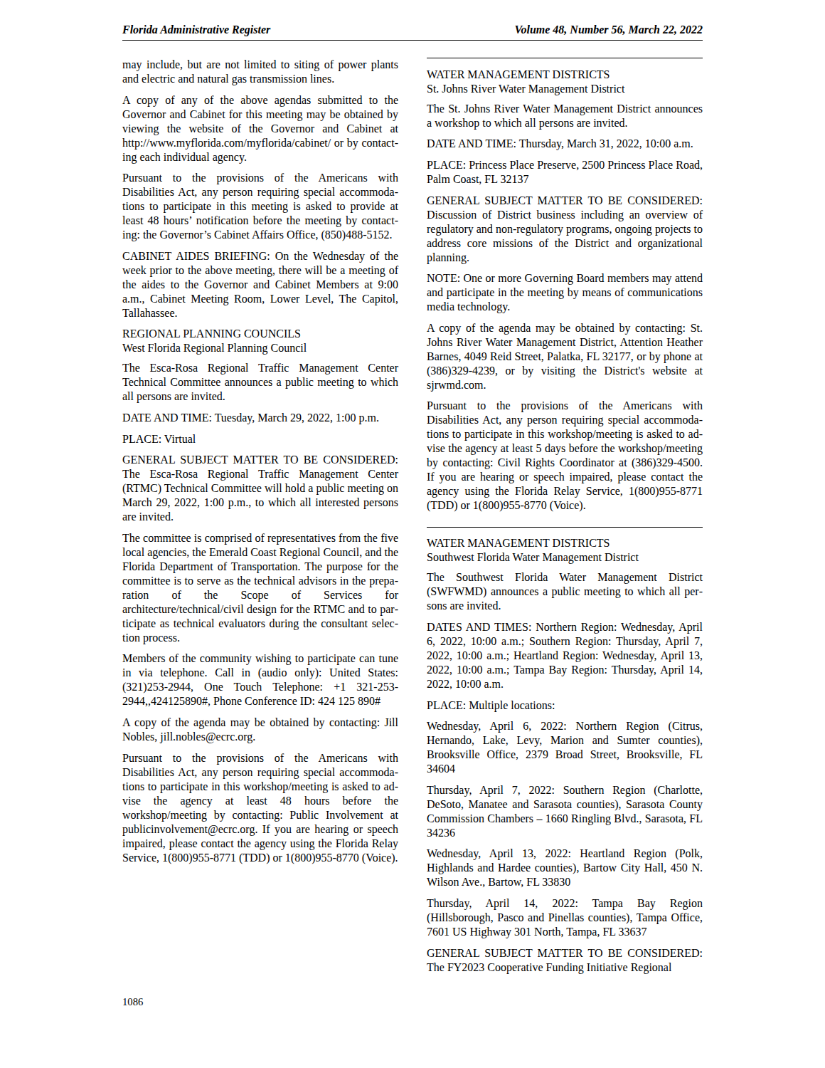Florida Administrative Register Volume 48, Number 56, March 22, 2022
may include, but are not limited to siting of power plants and electric and natural gas transmission lines.
A copy of any of the above agendas submitted to the Governor and Cabinet for this meeting may be obtained by viewing the website of the Governor and Cabinet at http://www.myflorida.com/myflorida/cabinet/ or by contacting each individual agency.
Pursuant to the provisions of the Americans with Disabilities Act, any person requiring special accommodations to participate in this meeting is asked to provide at least 48 hours’ notification before the meeting by contacting: the Governor’s Cabinet Affairs Office, (850)488-5152.
CABINET AIDES BRIEFING: On the Wednesday of the week prior to the above meeting, there will be a meeting of the aides to the Governor and Cabinet Members at 9:00 a.m., Cabinet Meeting Room, Lower Level, The Capitol, Tallahassee.
REGIONAL PLANNING COUNCILS
West Florida Regional Planning Council
The Esca-Rosa Regional Traffic Management Center Technical Committee announces a public meeting to which all persons are invited.
Date and time: Tuesday, March 29, 2022, 1:00 p.m.
Place: Virtual
General subject matter to be considered: The Esca-Rosa Regional Traffic Management Center (RTMC) Technical Committee will hold a public meeting on March 29, 2022, 1:00 p.m., to which all interested persons are invited.
The committee is comprised of representatives from the five local agencies, the Emerald Coast Regional Council, and the Florida Department of Transportation. The purpose for the committee is to serve as the technical advisors in the preparation of the Scope of Services for architecture/technical/civil design for the RTMC and to participate as technical evaluators during the consultant selection process.
Members of the community wishing to participate can tune in via telephone. Call in (audio only): United States: (321)253-2944, One Touch Telephone: +1 321-253-2944,,424125890#, Phone Conference ID: 424 125 890#
A copy of the agenda may be obtained by contacting: Jill Nobles, jill.nobles@ecrc.org.
Pursuant to the provisions of the Americans with Disabilities Act, any person requiring special accommodations to participate in this workshop/meeting is asked to advise the agency at least 48 hours before the workshop/meeting by contacting: Public Involvement at publicinvolvement@ecrc.org. If you are hearing or speech impaired, please contact the agency using the Florida Relay Service, 1(800)955-8771 (TDD) or 1(800)955-8770 (Voice).
WATER MANAGEMENT DISTRICTS
St. Johns River Water Management District
The St. Johns River Water Management District announces a workshop to which all persons are invited.
Date and time: Thursday, March 31, 2022, 10:00 a.m.
Place: Princess Place Preserve, 2500 Princess Place Road, Palm Coast, FL 32137
General subject matter to be considered: Discussion of District business including an overview of regulatory and non-regulatory programs, ongoing projects to address core missions of the District and organizational planning.
NOTE: One or more Governing Board members may attend and participate in the meeting by means of communications media technology.
A copy of the agenda may be obtained by contacting: St. Johns River Water Management District, Attention Heather Barnes, 4049 Reid Street, Palatka, FL 32177, or by phone at (386)329-4239, or by visiting the District's website at sjrwmd.com.
Pursuant to the provisions of the Americans with Disabilities Act, any person requiring special accommodations to participate in this workshop/meeting is asked to advise the agency at least 5 days before the workshop/meeting by contacting: Civil Rights Coordinator at (386)329-4500. If you are hearing or speech impaired, please contact the agency using the Florida Relay Service, 1(800)955-8771 (TDD) or 1(800)955-8770 (Voice).
WATER MANAGEMENT DISTRICTS
Southwest Florida Water Management District
The Southwest Florida Water Management District (SWFWMD) announces a public meeting to which all persons are invited.
Dates and times: Northern Region: Wednesday, April 6, 2022, 10:00 a.m.; Southern Region: Thursday, April 7, 2022, 10:00 a.m.; Heartland Region: Wednesday, April 13, 2022, 10:00 a.m.; Tampa Bay Region: Thursday, April 14, 2022, 10:00 a.m.
Place: Multiple locations:
Wednesday, April 6, 2022: Northern Region (Citrus, Hernando, Lake, Levy, Marion and Sumter counties), Brooksville Office, 2379 Broad Street, Brooksville, FL 34604
Thursday, April 7, 2022: Southern Region (Charlotte, DeSoto, Manatee and Sarasota counties), Sarasota County Commission Chambers – 1660 Ringling Blvd., Sarasota, FL 34236
Wednesday, April 13, 2022: Heartland Region (Polk, Highlands and Hardee counties), Bartow City Hall, 450 N. Wilson Ave., Bartow, FL 33830
Thursday, April 14, 2022: Tampa Bay Region (Hillsborough, Pasco and Pinellas counties), Tampa Office, 7601 US Highway 301 North, Tampa, FL 33637
General subject matter to be considered: The FY2023 Cooperative Funding Initiative Regional
1086